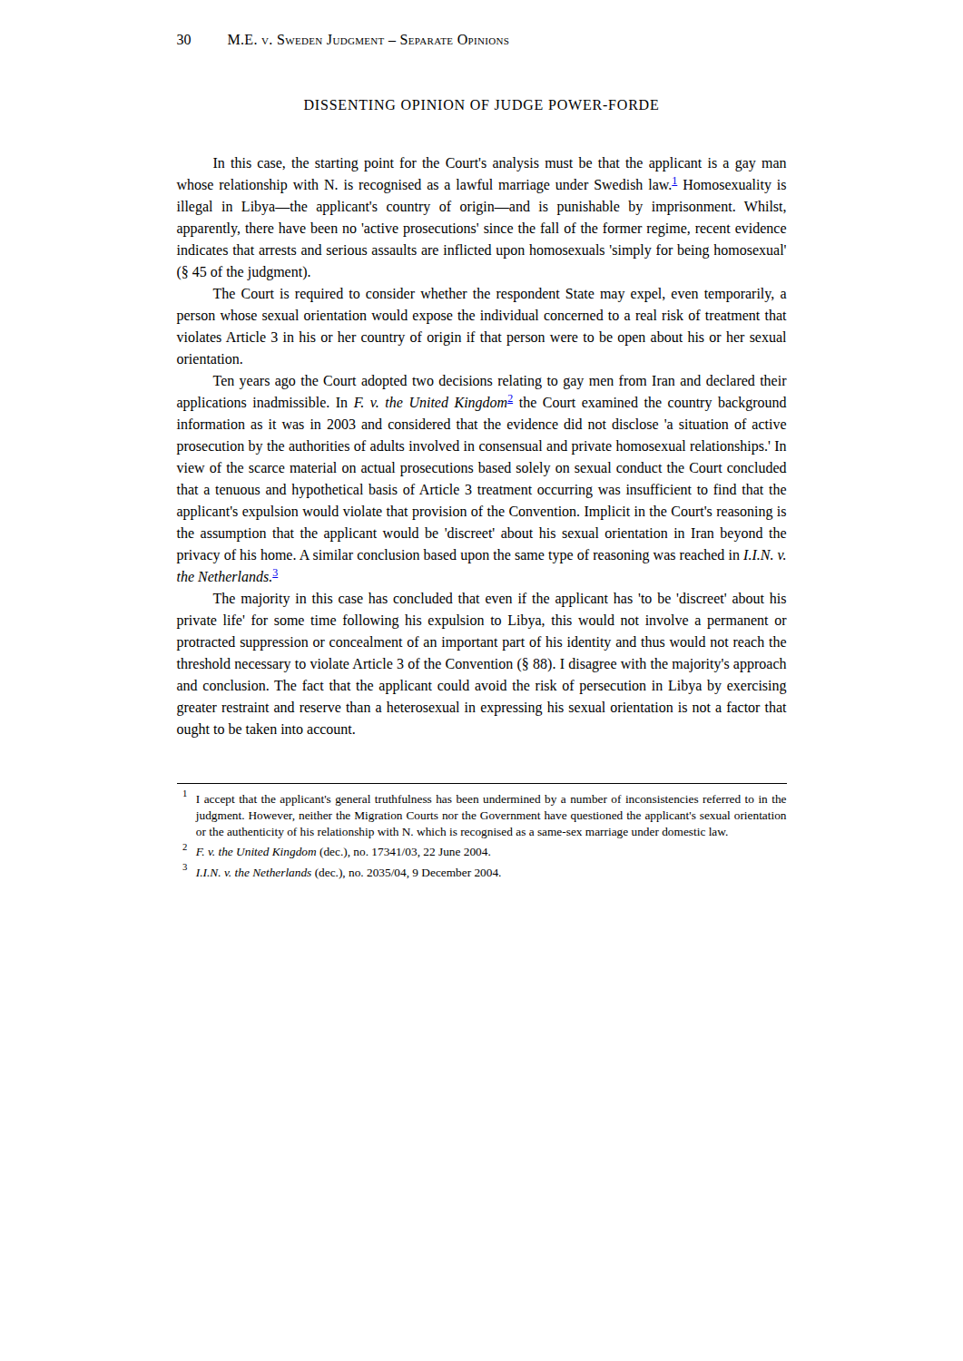30 M.E. v. Sweden Judgment – Separate Opinions
DISSENTING OPINION OF JUDGE POWER-FORDE
In this case, the starting point for the Court's analysis must be that the applicant is a gay man whose relationship with N. is recognised as a lawful marriage under Swedish law.1 Homosexuality is illegal in Libya—the applicant's country of origin—and is punishable by imprisonment. Whilst, apparently, there have been no 'active prosecutions' since the fall of the former regime, recent evidence indicates that arrests and serious assaults are inflicted upon homosexuals 'simply for being homosexual' (§ 45 of the judgment).
The Court is required to consider whether the respondent State may expel, even temporarily, a person whose sexual orientation would expose the individual concerned to a real risk of treatment that violates Article 3 in his or her country of origin if that person were to be open about his or her sexual orientation.
Ten years ago the Court adopted two decisions relating to gay men from Iran and declared their applications inadmissible. In F. v. the United Kingdom2 the Court examined the country background information as it was in 2003 and considered that the evidence did not disclose 'a situation of active prosecution by the authorities of adults involved in consensual and private homosexual relationships.' In view of the scarce material on actual prosecutions based solely on sexual conduct the Court concluded that a tenuous and hypothetical basis of Article 3 treatment occurring was insufficient to find that the applicant's expulsion would violate that provision of the Convention. Implicit in the Court's reasoning is the assumption that the applicant would be 'discreet' about his sexual orientation in Iran beyond the privacy of his home. A similar conclusion based upon the same type of reasoning was reached in I.I.N. v. the Netherlands.3
The majority in this case has concluded that even if the applicant has 'to be 'discreet' about his private life' for some time following his expulsion to Libya, this would not involve a permanent or protracted suppression or concealment of an important part of his identity and thus would not reach the threshold necessary to violate Article 3 of the Convention (§ 88). I disagree with the majority's approach and conclusion. The fact that the applicant could avoid the risk of persecution in Libya by exercising greater restraint and reserve than a heterosexual in expressing his sexual orientation is not a factor that ought to be taken into account.
I accept that the applicant's general truthfulness has been undermined by a number of inconsistencies referred to in the judgment. However, neither the Migration Courts nor the Government have questioned the applicant's sexual orientation or the authenticity of his relationship with N. which is recognised as a same-sex marriage under domestic law.
F. v. the United Kingdom (dec.), no. 17341/03, 22 June 2004.
I.I.N. v. the Netherlands (dec.), no. 2035/04, 9 December 2004.